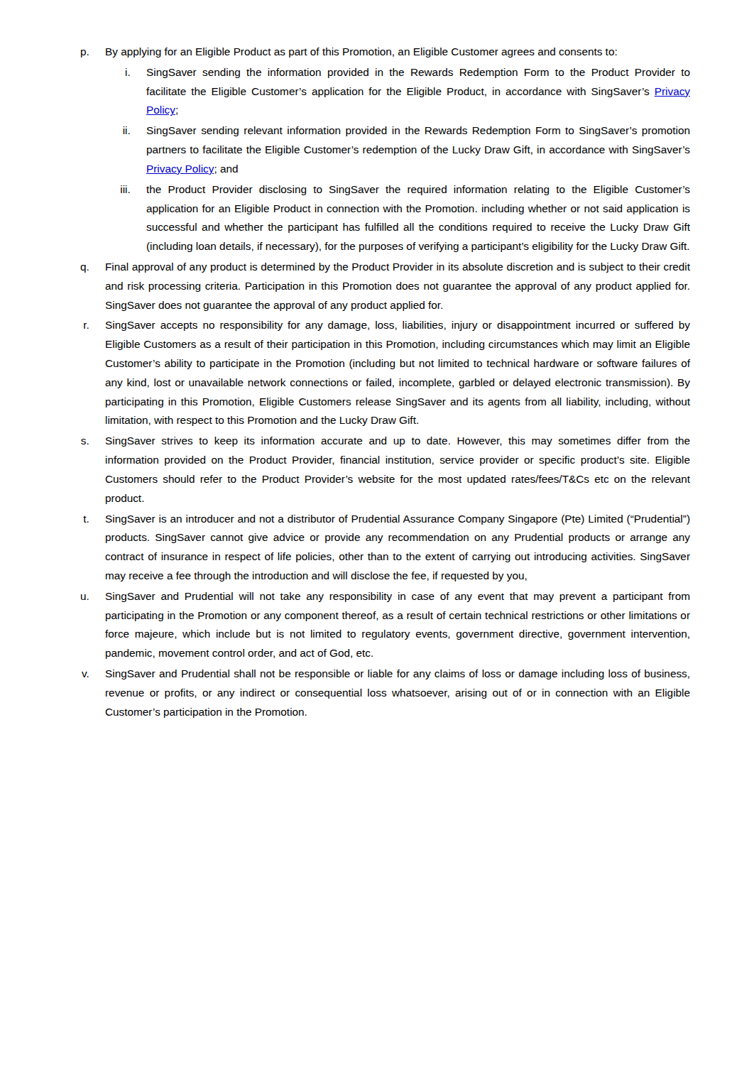By applying for an Eligible Product as part of this Promotion, an Eligible Customer agrees and consents to:
SingSaver sending the information provided in the Rewards Redemption Form to the Product Provider to facilitate the Eligible Customer’s application for the Eligible Product, in accordance with SingSaver’s Privacy Policy;
SingSaver sending relevant information provided in the Rewards Redemption Form to SingSaver’s promotion partners to facilitate the Eligible Customer’s redemption of the Lucky Draw Gift, in accordance with SingSaver’s Privacy Policy; and
the Product Provider disclosing to SingSaver the required information relating to the Eligible Customer’s application for an Eligible Product in connection with the Promotion. including whether or not said application is successful and whether the participant has fulfilled all the conditions required to receive the Lucky Draw Gift (including loan details, if necessary), for the purposes of verifying a participant’s eligibility for the Lucky Draw Gift.
Final approval of any product is determined by the Product Provider in its absolute discretion and is subject to their credit and risk processing criteria. Participation in this Promotion does not guarantee the approval of any product applied for. SingSaver does not guarantee the approval of any product applied for.
SingSaver accepts no responsibility for any damage, loss, liabilities, injury or disappointment incurred or suffered by Eligible Customers as a result of their participation in this Promotion, including circumstances which may limit an Eligible Customer’s ability to participate in the Promotion (including but not limited to technical hardware or software failures of any kind, lost or unavailable network connections or failed, incomplete, garbled or delayed electronic transmission). By participating in this Promotion, Eligible Customers release SingSaver and its agents from all liability, including, without limitation, with respect to this Promotion and the Lucky Draw Gift.
SingSaver strives to keep its information accurate and up to date. However, this may sometimes differ from the information provided on the Product Provider, financial institution, service provider or specific product’s site. Eligible Customers should refer to the Product Provider’s website for the most updated rates/fees/T&Cs etc on the relevant product.
SingSaver is an introducer and not a distributor of Prudential Assurance Company Singapore (Pte) Limited (“Prudential”) products. SingSaver cannot give advice or provide any recommendation on any Prudential products or arrange any contract of insurance in respect of life policies, other than to the extent of carrying out introducing activities. SingSaver may receive a fee through the introduction and will disclose the fee, if requested by you,
SingSaver and Prudential will not take any responsibility in case of any event that may prevent a participant from participating in the Promotion or any component thereof, as a result of certain technical restrictions or other limitations or force majeure, which include but is not limited to regulatory events, government directive, government intervention, pandemic, movement control order, and act of God, etc.
SingSaver and Prudential shall not be responsible or liable for any claims of loss or damage including loss of business, revenue or profits, or any indirect or consequential loss whatsoever, arising out of or in connection with an Eligible Customer’s participation in the Promotion.